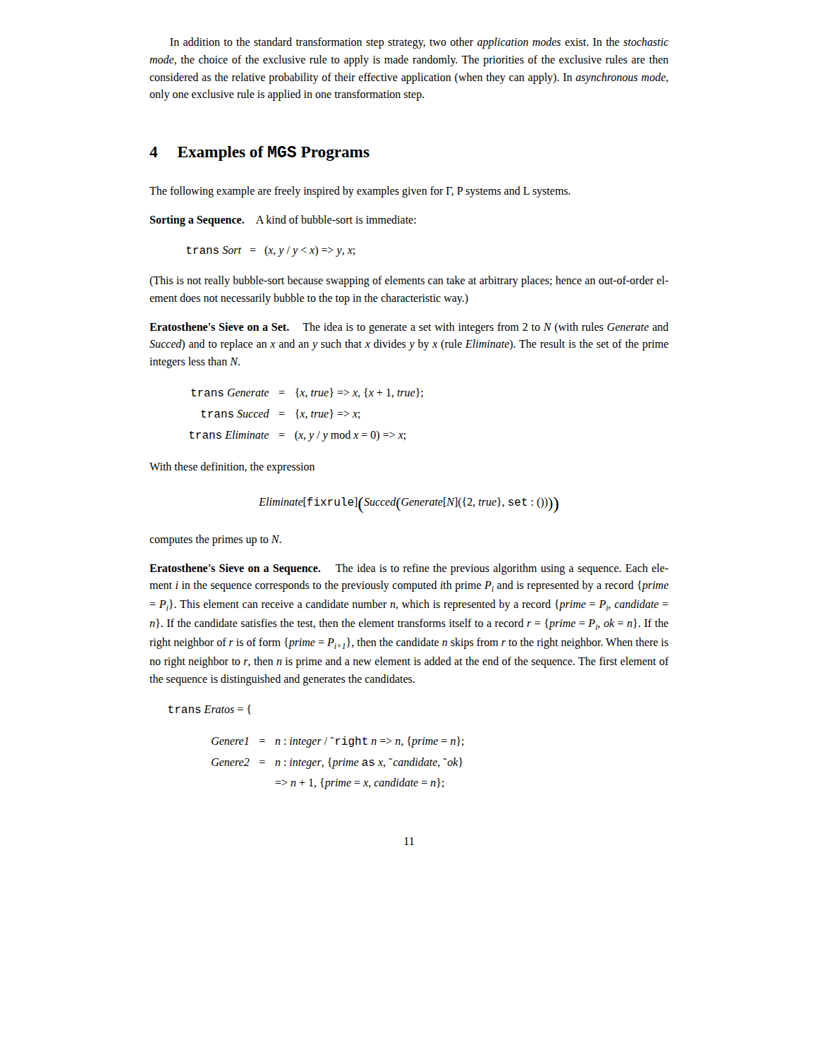In addition to the standard transformation step strategy, two other application modes exist. In the stochastic mode, the choice of the exclusive rule to apply is made randomly. The priorities of the exclusive rules are then considered as the relative probability of their effective application (when they can apply). In asynchronous mode, only one exclusive rule is applied in one transformation step.
4 Examples of MGS Programs
The following example are freely inspired by examples given for Γ, P systems and L systems.
Sorting a Sequence. A kind of bubble-sort is immediate:
trans Sort = (x, y / y < x) => y, x;
(This is not really bubble-sort because swapping of elements can take at arbitrary places; hence an out-of-order element does not necessarily bubble to the top in the characteristic way.)
Eratosthene's Sieve on a Set. The idea is to generate a set with integers from 2 to N (with rules Generate and Succed) and to replace an x and an y such that x divides y by x (rule Eliminate). The result is the set of the prime integers less than N.
| trans Generate | = | { x , true } => x , { x + 1, true }; |
| trans Succed | = | { x , true } => x ; |
| trans Eliminate | = | ( x , y / y mod x = 0) => x ; |
With these definition, the expression
Eliminate[fixrule](Succed(Generate[N]({2, true}, set : ())))
computes the primes up to N.
Eratosthene's Sieve on a Sequence. The idea is to refine the previous algorithm using a sequence. Each element i in the sequence corresponds to the previously computed ith prime Pi and is represented by a record {prime = Pi}. This element can receive a candidate number n, which is represented by a record {prime = Pi, candidate = n}. If the candidate satisfies the test, then the element transforms itself to a record r = {prime = Pi, ok = n}. If the right neighbor of r is of form {prime = Pi+1}, then the candidate n skips from r to the right neighbor. When there is no right neighbor to r, then n is prime and a new element is added at the end of the sequence. The first element of the sequence is distinguished and generates the candidates.
trans Eratos = {
| Genere1 | = | n : integer / right n => n , { prime = n }; |
| Genere2 | = | n : integer , { prime as x , candidate , ok } |
| | | => n + 1, { prime = x , candidate = n }; |
11